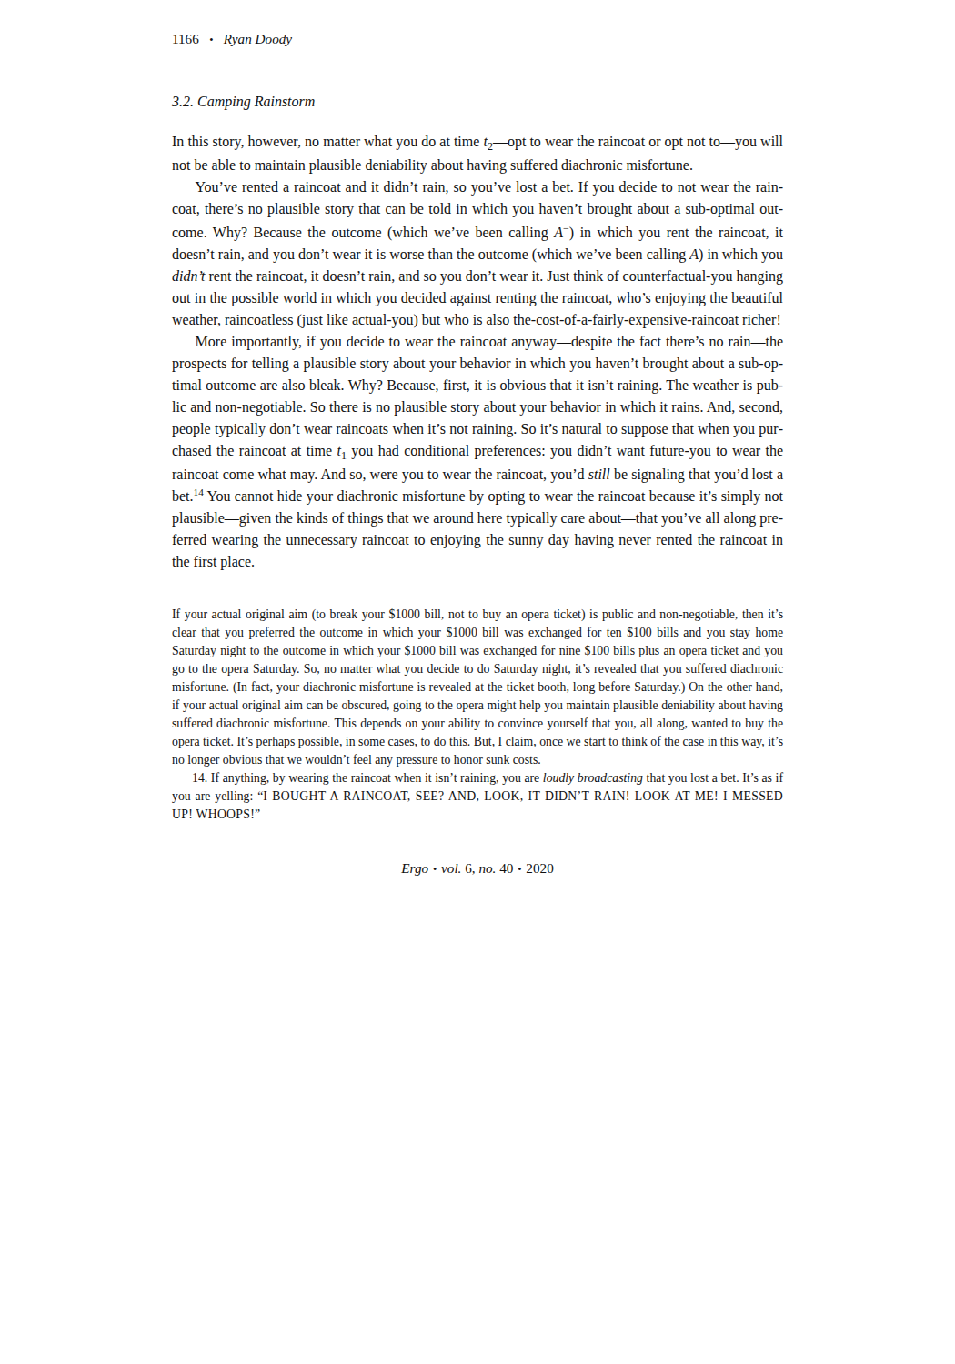1166 • Ryan Doody
3.2. Camping Rainstorm
In this story, however, no matter what you do at time t2—opt to wear the raincoat or opt not to—you will not be able to maintain plausible deniability about having suffered diachronic misfortune.
You’ve rented a raincoat and it didn’t rain, so you’ve lost a bet. If you decide to not wear the raincoat, there’s no plausible story that can be told in which you haven’t brought about a sub-optimal outcome. Why? Because the outcome (which we’ve been calling A−) in which you rent the raincoat, it doesn’t rain, and you don’t wear it is worse than the outcome (which we’ve been calling A) in which you didn’t rent the raincoat, it doesn’t rain, and so you don’t wear it. Just think of counterfactual-you hanging out in the possible world in which you decided against renting the raincoat, who’s enjoying the beautiful weather, raincoatless (just like actual-you) but who is also the-cost-of-a-fairly-expensive-raincoat richer!
More importantly, if you decide to wear the raincoat anyway—despite the fact there’s no rain—the prospects for telling a plausible story about your behavior in which you haven’t brought about a sub-optimal outcome are also bleak. Why? Because, first, it is obvious that it isn’t raining. The weather is public and non-negotiable. So there is no plausible story about your behavior in which it rains. And, second, people typically don’t wear raincoats when it’s not raining. So it’s natural to suppose that when you purchased the raincoat at time t1 you had conditional preferences: you didn’t want future-you to wear the raincoat come what may. And so, were you to wear the raincoat, you’d still be signaling that you’d lost a bet.14 You cannot hide your diachronic misfortune by opting to wear the raincoat because it’s simply not plausible—given the kinds of things that we around here typically care about—that you’ve all along preferred wearing the unnecessary raincoat to enjoying the sunny day having never rented the raincoat in the first place.
If your actual original aim (to break your $1000 bill, not to buy an opera ticket) is public and non-negotiable, then it’s clear that you preferred the outcome in which your $1000 bill was exchanged for ten $100 bills and you stay home Saturday night to the outcome in which your $1000 bill was exchanged for nine $100 bills plus an opera ticket and you go to the opera Saturday. So, no matter what you decide to do Saturday night, it’s revealed that you suffered diachronic misfortune. (In fact, your diachronic misfortune is revealed at the ticket booth, long before Saturday.) On the other hand, if your actual original aim can be obscured, going to the opera might help you maintain plausible deniability about having suffered diachronic misfortune. This depends on your ability to convince yourself that you, all along, wanted to buy the opera ticket. It’s perhaps possible, in some cases, to do this. But, I claim, once we start to think of the case in this way, it’s no longer obvious that we wouldn’t feel any pressure to honor sunk costs.
14. If anything, by wearing the raincoat when it isn’t raining, you are loudly broadcasting that you lost a bet. It’s as if you are yelling: “I BOUGHT A RAINCOAT, SEE? AND, LOOK, IT DIDN’T RAIN! LOOK AT ME! I MESSED UP! WHOOPS!”
Ergo•vol. 6, no. 40•2020